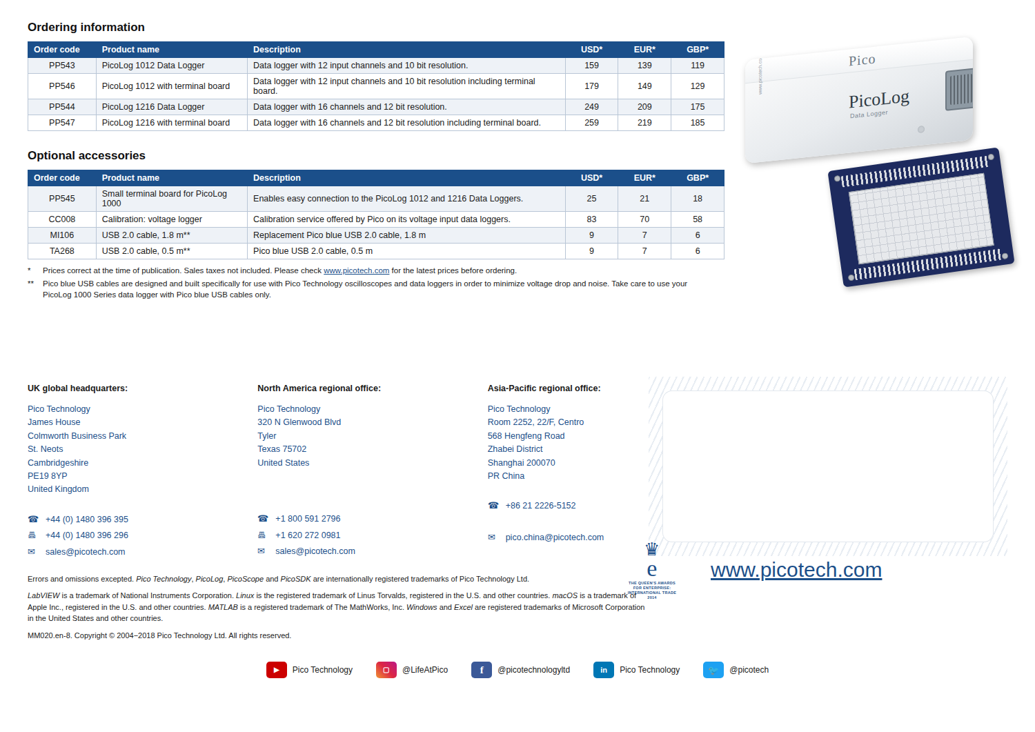Ordering information
| Order code | Product name | Description | USD* | EUR* | GBP* |
| --- | --- | --- | --- | --- | --- |
| PP543 | PicoLog 1012 Data Logger | Data logger with 12 input channels and 10 bit resolution. | 159 | 139 | 119 |
| PP546 | PicoLog 1012 with terminal board | Data logger with 12 input channels and 10 bit resolution including terminal board. | 179 | 149 | 129 |
| PP544 | PicoLog 1216 Data Logger | Data logger with 16 channels and 12 bit resolution. | 249 | 209 | 175 |
| PP547 | PicoLog 1216 with terminal board | Data logger with 16 channels and 12 bit resolution including terminal board. | 259 | 219 | 185 |
Optional accessories
| Order code | Product name | Description | USD* | EUR* | GBP* |
| --- | --- | --- | --- | --- | --- |
| PP545 | Small terminal board for PicoLog 1000 | Enables easy connection to the PicoLog 1012 and 1216 Data Loggers. | 25 | 21 | 18 |
| CC008 | Calibration: voltage logger | Calibration service offered by Pico on its voltage input data loggers. | 83 | 70 | 58 |
| MI106 | USB 2.0 cable, 1.8 m** | Replacement Pico blue USB 2.0 cable, 1.8 m | 9 | 7 | 6 |
| TA268 | USB 2.0 cable, 0.5 m** | Pico blue USB 2.0 cable, 0.5 m | 9 | 7 | 6 |
*Prices correct at the time of publication. Sales taxes not included. Please check www.picotech.com for the latest prices before ordering.
**Pico blue USB cables are designed and built specifically for use with Pico Technology oscilloscopes and data loggers in order to minimize voltage drop and noise. Take care to use your PicoLog 1000 Series data logger with Pico blue USB cables only.
Pico
PicoLog
Data Logger
www.picotech.com
UK global headquarters:
Pico Technology
James House
Colmworth Business Park
St. Neots
Cambridgeshire
PE19 8YP
United Kingdom
☎+44 (0) 1480 396 395
🖷+44 (0) 1480 396 296
✉sales@picotech.com
North America regional office:
Pico Technology
320 N Glenwood Blvd
Tyler
Texas 75702
United States
☎+1 800 591 2796
🖷+1 620 272 0981
✉sales@picotech.com
Asia-Pacific regional office:
Pico Technology
Room 2252, 22/F, Centro
568 Hengfeng Road
Zhabei District
Shanghai 200070
PR China
☎+86 21 2226-5152
✉pico.china@picotech.com
Errors and omissions excepted. Pico Technology, PicoLog, PicoScope and PicoSDK are internationally registered trademarks of Pico Technology Ltd.
LabVIEW is a trademark of National Instruments Corporation. Linux is the registered trademark of Linus Torvalds, registered in the U.S. and other countries. macOS is a trademark of Apple Inc., registered in the U.S. and other countries. MATLAB is a registered trademark of The MathWorks, Inc. Windows and Excel are registered trademarks of Microsoft Corporation in the United States and other countries.
MM020.en-8. Copyright © 2004−2018 Pico Technology Ltd. All rights reserved.
♛
e
The Queen's Awards
for Enterprise:
International Trade
2014
www.picotech.com
▶Pico Technology
▢@LifeAtPico
f@picotechnologyltd
in Pico Technology
🐦@picotech